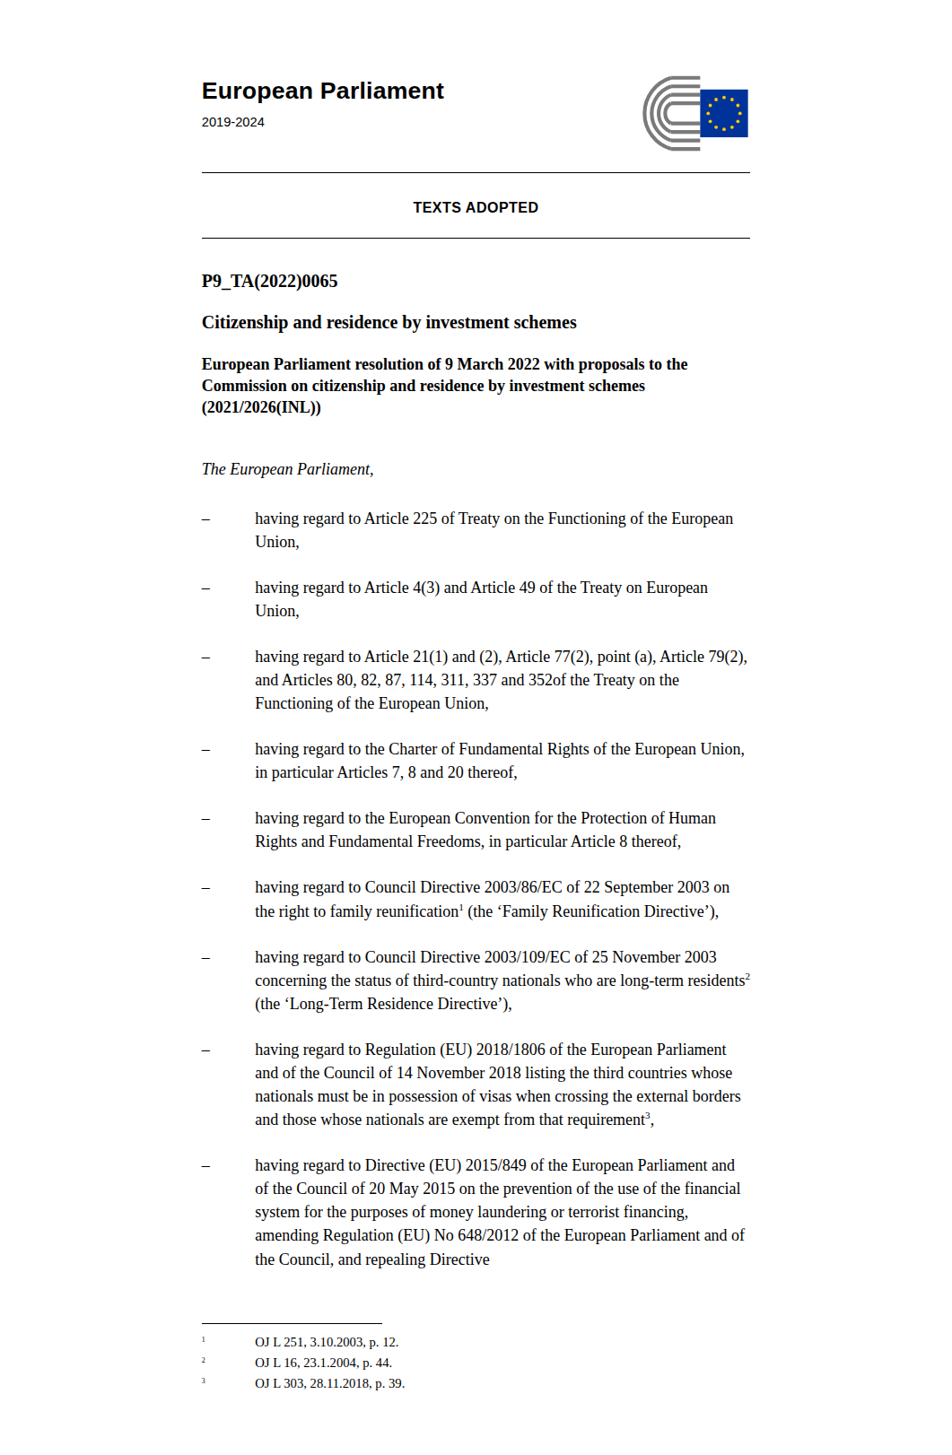European Parliament
2019-2024
TEXTS ADOPTED
P9_TA(2022)0065
Citizenship and residence by investment schemes
European Parliament resolution of 9 March 2022 with proposals to the Commission on citizenship and residence by investment schemes (2021/2026(INL))
The European Parliament,
having regard to Article 225 of Treaty on the Functioning of the European Union,
having regard to Article 4(3) and Article 49 of the Treaty on European Union,
having regard to Article 21(1) and (2), Article 77(2), point (a), Article 79(2), and Articles 80, 82, 87, 114, 311, 337 and 352of the Treaty on the Functioning of the European Union,
having regard to the Charter of Fundamental Rights of the European Union, in particular Articles 7, 8 and 20 thereof,
having regard to the European Convention for the Protection of Human Rights and Fundamental Freedoms, in particular Article 8 thereof,
having regard to Council Directive 2003/86/EC of 22 September 2003 on the right to family reunification1 (the ‘Family Reunification Directive’),
having regard to Council Directive 2003/109/EC of 25 November 2003 concerning the status of third-country nationals who are long-term residents2 (the ‘Long-Term Residence Directive’),
having regard to Regulation (EU) 2018/1806 of the European Parliament and of the Council of 14 November 2018 listing the third countries whose nationals must be in possession of visas when crossing the external borders and those whose nationals are exempt from that requirement3,
having regard to Directive (EU) 2015/849 of the European Parliament and of the Council of 20 May 2015 on the prevention of the use of the financial system for the purposes of money laundering or terrorist financing, amending Regulation (EU) No 648/2012 of the European Parliament and of the Council, and repealing Directive
| 1 | OJ L 251, 3.10.2003, p. 12. |
| 2 | OJ L 16, 23.1.2004, p. 44. |
| 3 | OJ L 303, 28.11.2018, p. 39. |